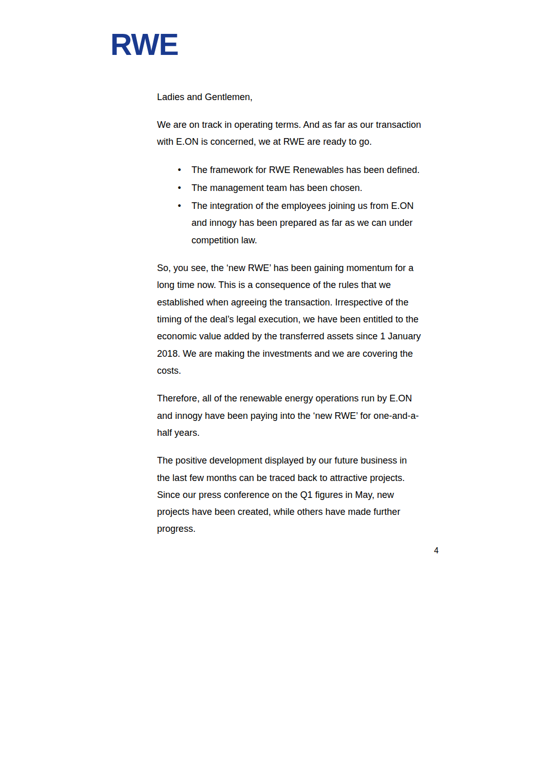RWE
Ladies and Gentlemen,
We are on track in operating terms. And as far as our transaction with E.ON is concerned, we at RWE are ready to go.
The framework for RWE Renewables has been defined.
The management team has been chosen.
The integration of the employees joining us from E.ON and innogy has been prepared as far as we can under competition law.
So, you see, the ‘new RWE’ has been gaining momentum for a long time now. This is a consequence of the rules that we established when agreeing the transaction. Irrespective of the timing of the deal’s legal execution, we have been entitled to the economic value added by the transferred assets since 1 January 2018. We are making the investments and we are covering the costs.
Therefore, all of the renewable energy operations run by E.ON and innogy have been paying into the ‘new RWE’ for one-and-a-half years.
The positive development displayed by our future business in the last few months can be traced back to attractive projects. Since our press conference on the Q1 figures in May, new projects have been created, while others have made further progress.
4